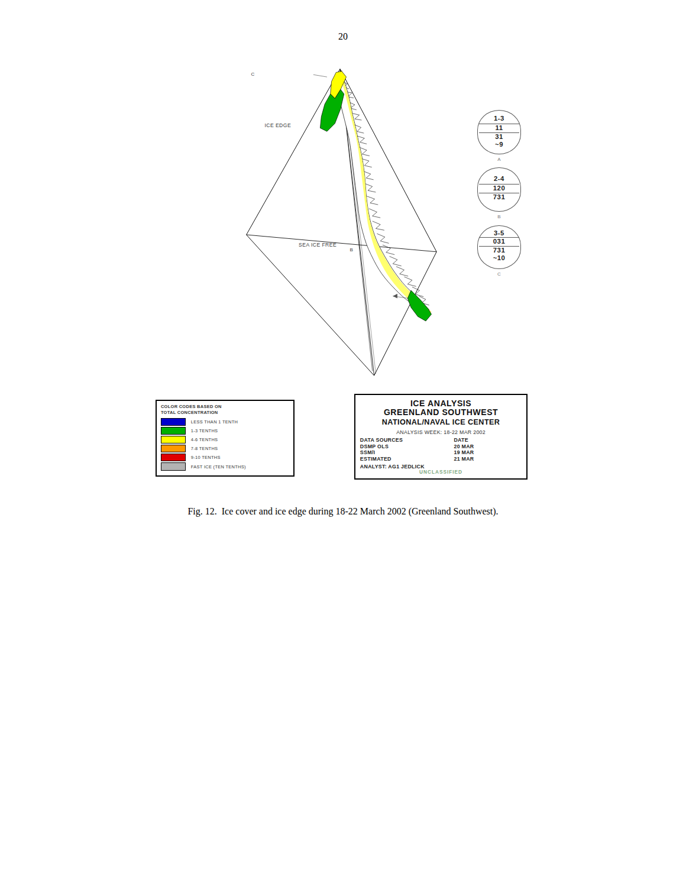20
ICE EDGE SEA ICE FREE C B
1-3
11
31
~9
A
2-4
120
731
B
3-5
031
731
~10
C
COLOR CODES BASED ON
TOTAL CONCENTRATION
LESS THAN 1 TENTH
1-3 TENTHS
4-6 TENTHS
7-8 TENTHS
9-10 TENTHS
FAST ICE (TEN TENTHS)
ICE ANALYSIS
GREENLAND SOUTHWEST
NATIONAL/NAVAL ICE CENTER
ANALYSIS WEEK: 18-22 MAR 2002
| DATA SOURCES | DATE |
| DSMP OLS | 20 MAR |
| SSM/I | 19 MAR |
| ESTIMATED | 21 MAR |
ANALYST: AG1 JEDLICK
UNCLASSIFIED
Fig. 12. Ice cover and ice edge during 18-22 March 2002 (Greenland Southwest).